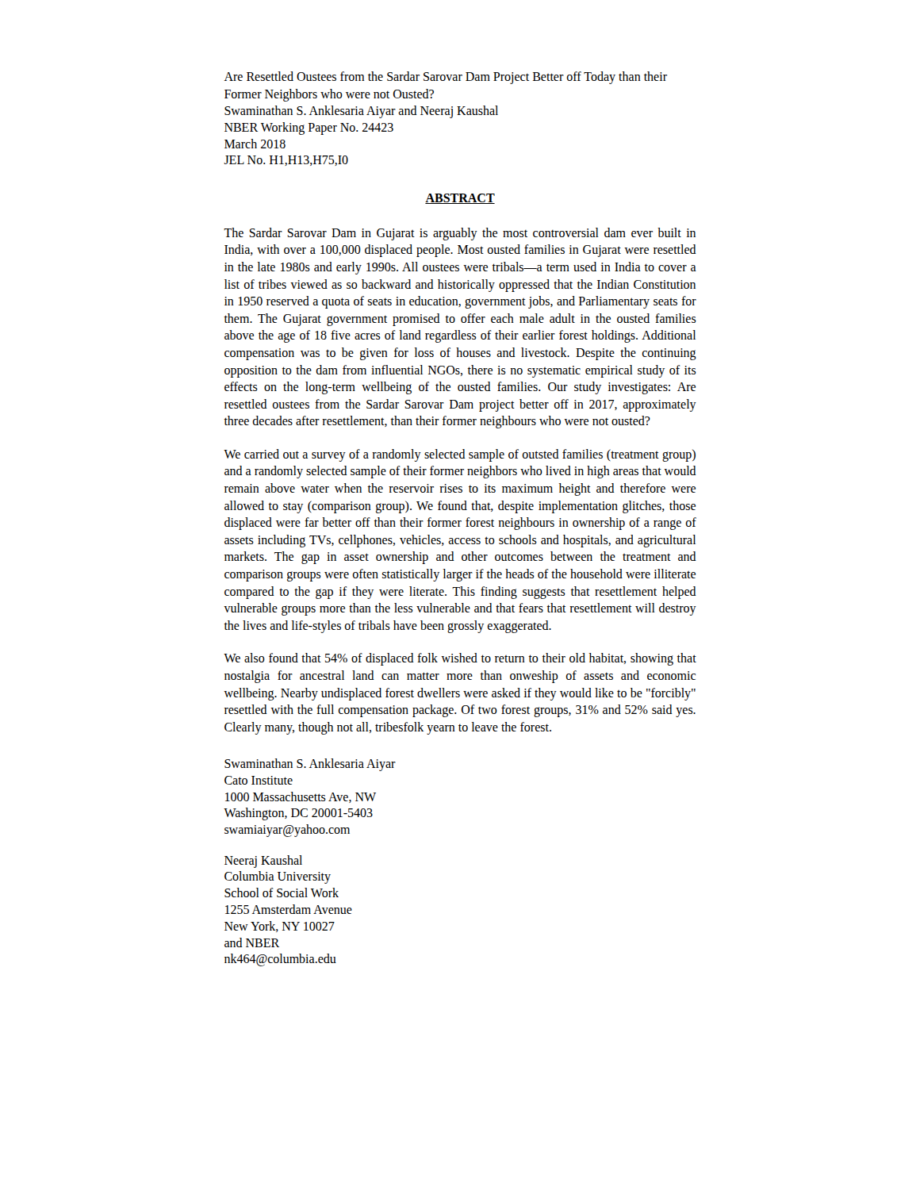Are Resettled Oustees from the Sardar Sarovar Dam Project Better off Today than their Former Neighbors who were not Ousted?
Swaminathan S. Anklesaria Aiyar and Neeraj Kaushal
NBER Working Paper No. 24423
March 2018
JEL No. H1,H13,H75,I0
ABSTRACT
The Sardar Sarovar Dam in Gujarat is arguably the most controversial dam ever built in India, with over a 100,000 displaced people. Most ousted families in Gujarat were resettled in the late 1980s and early 1990s. All oustees were tribals—a term used in India to cover a list of tribes viewed as so backward and historically oppressed that the Indian Constitution in 1950 reserved a quota of seats in education, government jobs, and Parliamentary seats for them. The Gujarat government promised to offer each male adult in the ousted families above the age of 18 five acres of land regardless of their earlier forest holdings. Additional compensation was to be given for loss of houses and livestock. Despite the continuing opposition to the dam from influential NGOs, there is no systematic empirical study of its effects on the long-term wellbeing of the ousted families. Our study investigates: Are resettled oustees from the Sardar Sarovar Dam project better off in 2017, approximately three decades after resettlement, than their former neighbours who were not ousted?
We carried out a survey of a randomly selected sample of outsted families (treatment group) and a randomly selected sample of their former neighbors who lived in high areas that would remain above water when the reservoir rises to its maximum height and therefore were allowed to stay (comparison group). We found that, despite implementation glitches, those displaced were far better off than their former forest neighbours in ownership of a range of assets including TVs, cellphones, vehicles, access to schools and hospitals, and agricultural markets. The gap in asset ownership and other outcomes between the treatment and comparison groups were often statistically larger if the heads of the household were illiterate compared to the gap if they were literate. This finding suggests that resettlement helped vulnerable groups more than the less vulnerable and that fears that resettlement will destroy the lives and life-styles of tribals have been grossly exaggerated.
We also found that 54% of displaced folk wished to return to their old habitat, showing that nostalgia for ancestral land can matter more than onweship of assets and economic wellbeing. Nearby undisplaced forest dwellers were asked if they would like to be "forcibly" resettled with the full compensation package. Of two forest groups, 31% and 52% said yes. Clearly many, though not all, tribesfolk yearn to leave the forest.
Swaminathan S. Anklesaria Aiyar
Cato Institute
1000 Massachusetts Ave, NW
Washington, DC 20001-5403
swamiaiyar@yahoo.com
Neeraj Kaushal
Columbia University
School of Social Work
1255 Amsterdam Avenue
New York, NY 10027
and NBER
nk464@columbia.edu